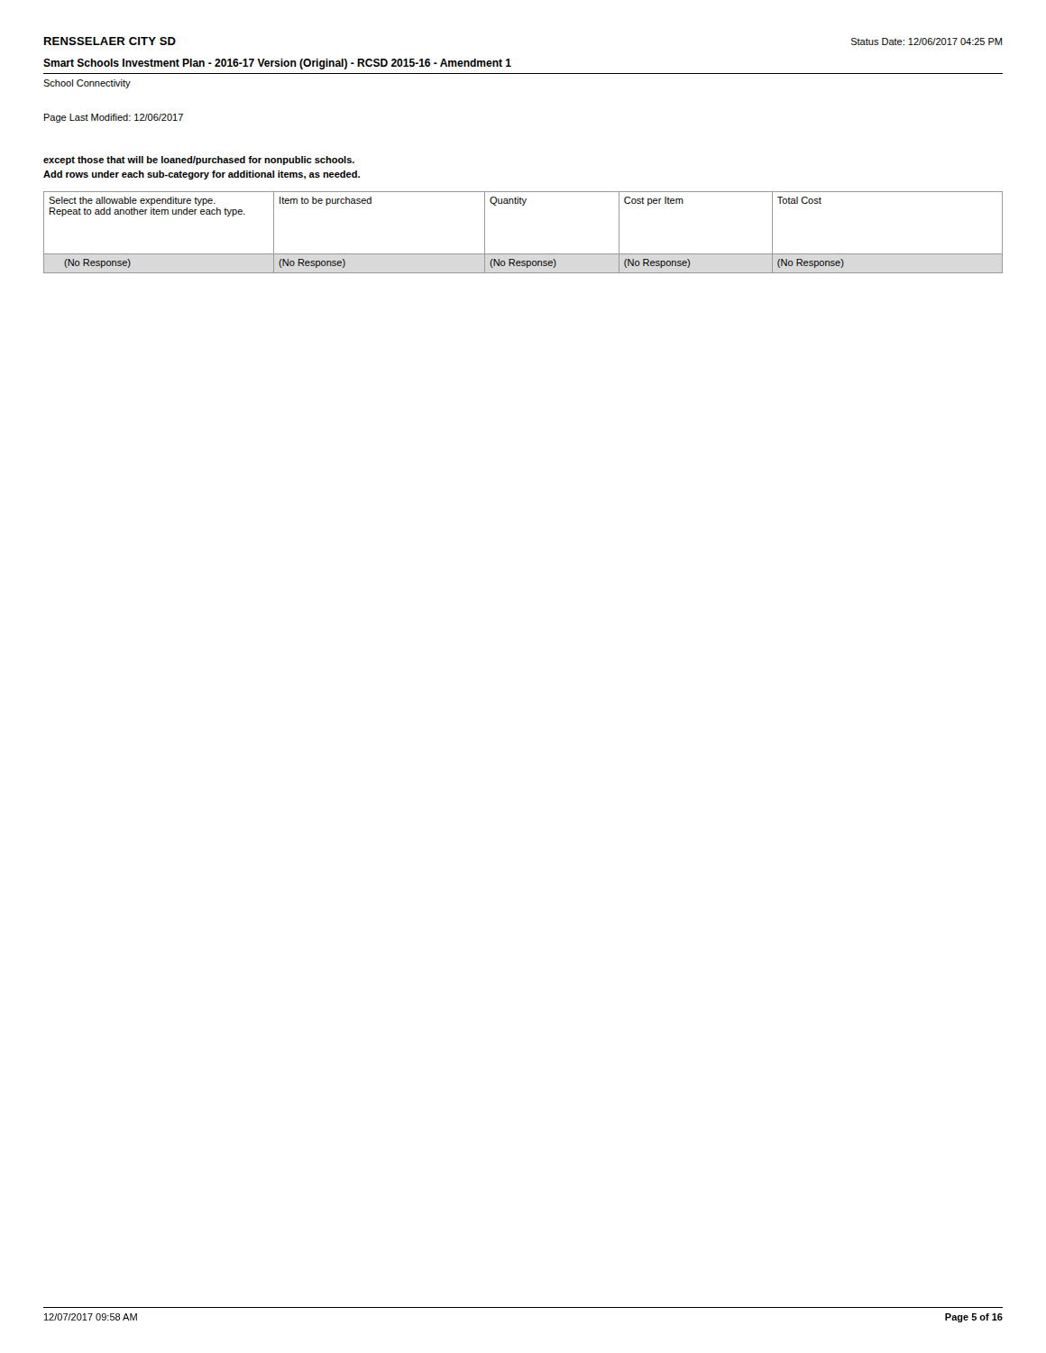RENSSELAER CITY SD
Status Date: 12/06/2017 04:25 PM
Smart Schools Investment Plan - 2016-17 Version (Original) - RCSD 2015-16 - Amendment 1
School Connectivity
Page Last Modified: 12/06/2017
except those that will be loaned/purchased for nonpublic schools.
Add rows under each sub-category for additional items, as needed.
| Select the allowable expenditure type. Repeat to add another item under each type. | Item to be purchased | Quantity | Cost per Item | Total Cost |
| --- | --- | --- | --- | --- |
| (No Response) | (No Response) | (No Response) | (No Response) | (No Response) |
12/07/2017 09:58 AM
Page 5 of 16